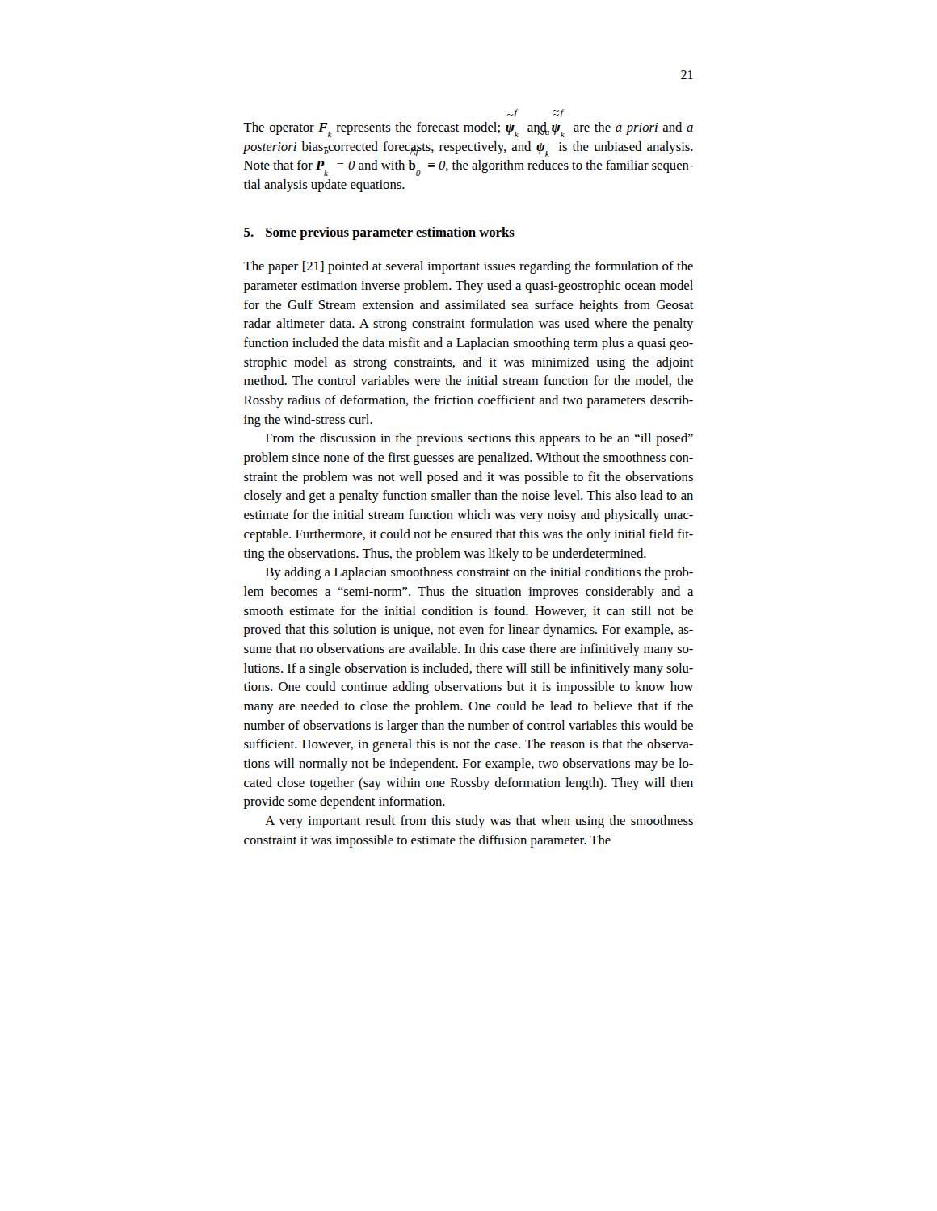21
The operator Fk represents the forecast model; ~ψ fk and ~~ψ fk are the a priori and a posteriori bias-corrected forecasts, respectively, and ~ψ ak is the unbiased analysis. Note that for Pbk = 0 and with ^b f0 ≡ 0, the algorithm reduces to the familiar sequential analysis update equations.
5. Some previous parameter estimation works
The paper [21] pointed at several important issues regarding the formulation of the parameter estimation inverse problem. They used a quasi-geostrophic ocean model for the Gulf Stream extension and assimilated sea surface heights from Geosat radar altimeter data. A strong constraint formulation was used where the penalty function included the data misfit and a Laplacian smoothing term plus a quasi geostrophic model as strong constraints, and it was minimized using the adjoint method. The control variables were the initial stream function for the model, the Rossby radius of deformation, the friction coefficient and two parameters describing the wind-stress curl.
From the discussion in the previous sections this appears to be an “ill posed” problem since none of the first guesses are penalized. Without the smoothness constraint the problem was not well posed and it was possible to fit the observations closely and get a penalty function smaller than the noise level. This also lead to an estimate for the initial stream function which was very noisy and physically unacceptable. Furthermore, it could not be ensured that this was the only initial field fitting the observations. Thus, the problem was likely to be underdetermined.
By adding a Laplacian smoothness constraint on the initial conditions the problem becomes a “semi-norm”. Thus the situation improves considerably and a smooth estimate for the initial condition is found. However, it can still not be proved that this solution is unique, not even for linear dynamics. For example, assume that no observations are available. In this case there are infinitively many solutions. If a single observation is included, there will still be infinitively many solutions. One could continue adding observations but it is impossible to know how many are needed to close the problem. One could be lead to believe that if the number of observations is larger than the number of control variables this would be sufficient. However, in general this is not the case. The reason is that the observations will normally not be independent. For example, two observations may be located close together (say within one Rossby deformation length). They will then provide some dependent information.
A very important result from this study was that when using the smoothness constraint it was impossible to estimate the diffusion parameter. The